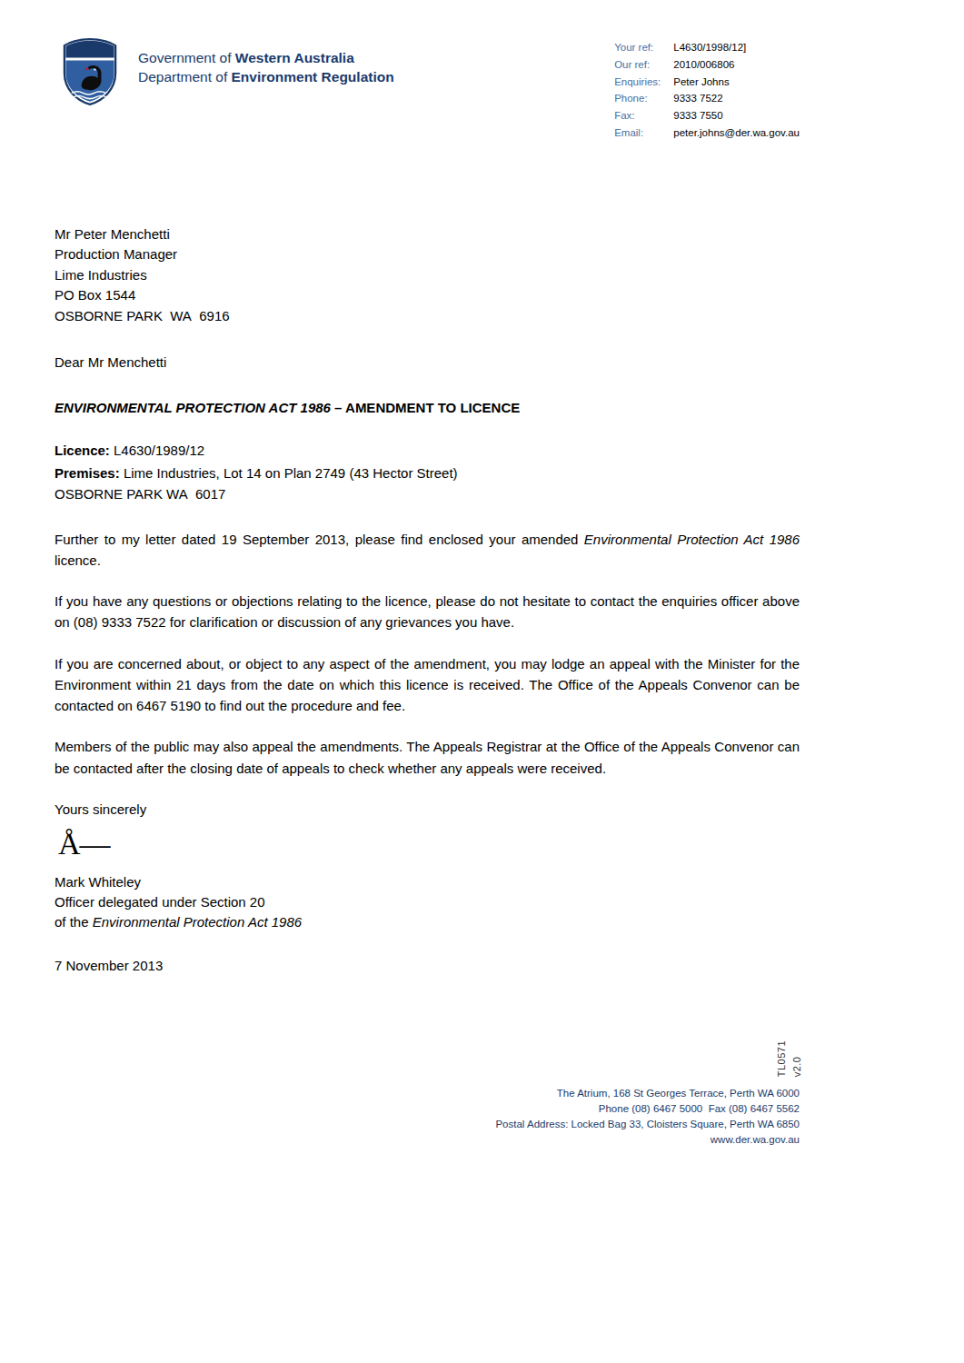Government of Western Australia
Department of Environment Regulation
| Your ref: | L4630/1998/12] |
| Our ref: | 2010/006806 |
| Enquiries: | Peter Johns |
| Phone: | 9333 7522 |
| Fax: | 9333 7550 |
| Email: | peter.johns@der.wa.gov.au |
Mr Peter Menchetti
Production Manager
Lime Industries
PO Box 1544
OSBORNE PARK WA 6916
Dear Mr Menchetti
ENVIRONMENTAL PROTECTION ACT 1986 – AMENDMENT TO LICENCE
Licence: L4630/1989/12
Premises: Lime Industries, Lot 14 on Plan 2749 (43 Hector Street)
OSBORNE PARK WA 6017
Further to my letter dated 19 September 2013, please find enclosed your amended Environmental Protection Act 1986 licence.
If you have any questions or objections relating to the licence, please do not hesitate to contact the enquiries officer above on (08) 9333 7522 for clarification or discussion of any grievances you have.
If you are concerned about, or object to any aspect of the amendment, you may lodge an appeal with the Minister for the Environment within 21 days from the date on which this licence is received. The Office of the Appeals Convenor can be contacted on 6467 5190 to find out the procedure and fee.
Members of the public may also appeal the amendments. The Appeals Registrar at the Office of the Appeals Convenor can be contacted after the closing date of appeals to check whether any appeals were received.
Yours sincerely
Å—
Mark Whiteley
Officer delegated under Section 20
of the Environmental Protection Act 1986
7 November 2013
TL0571 v2.0
The Atrium, 168 St Georges Terrace, Perth WA 6000
Phone (08) 6467 5000 Fax (08) 6467 5562
Postal Address: Locked Bag 33, Cloisters Square, Perth WA 6850
www.der.wa.gov.au